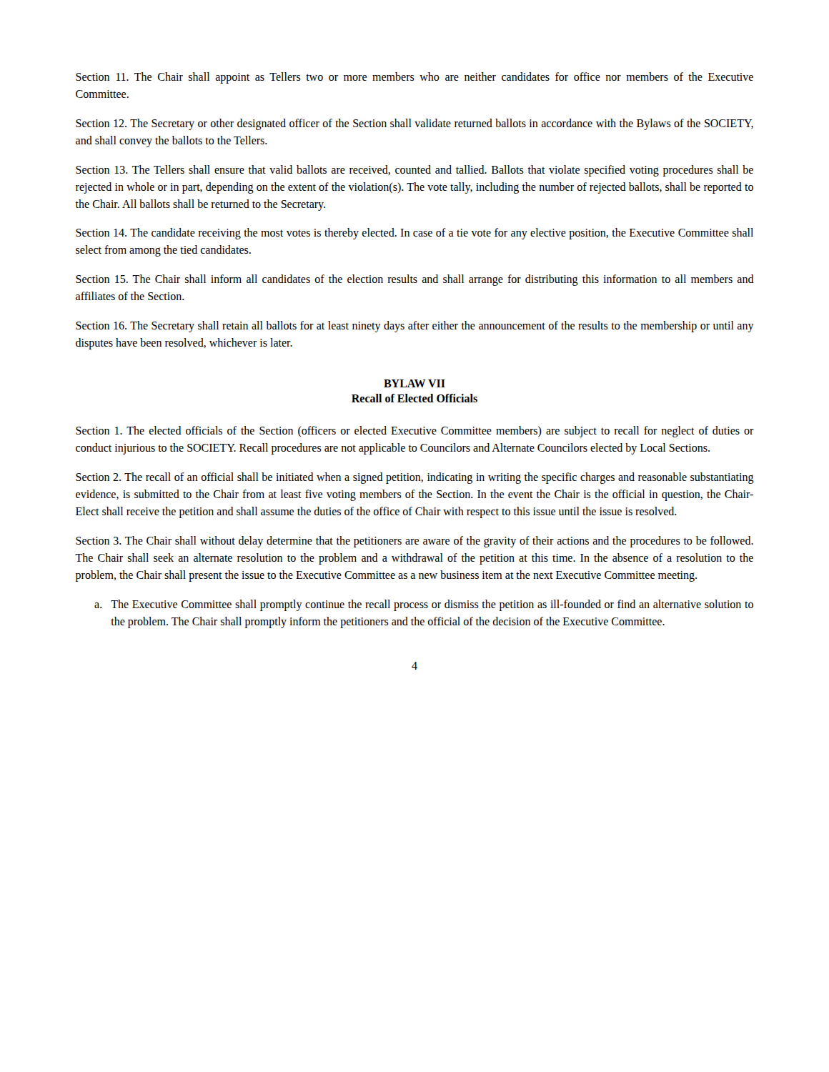Section 11. The Chair shall appoint as Tellers two or more members who are neither candidates for office nor members of the Executive Committee.
Section 12. The Secretary or other designated officer of the Section shall validate returned ballots in accordance with the Bylaws of the SOCIETY, and shall convey the ballots to the Tellers.
Section 13. The Tellers shall ensure that valid ballots are received, counted and tallied. Ballots that violate specified voting procedures shall be rejected in whole or in part, depending on the extent of the violation(s). The vote tally, including the number of rejected ballots, shall be reported to the Chair. All ballots shall be returned to the Secretary.
Section 14. The candidate receiving the most votes is thereby elected. In case of a tie vote for any elective position, the Executive Committee shall select from among the tied candidates.
Section 15. The Chair shall inform all candidates of the election results and shall arrange for distributing this information to all members and affiliates of the Section.
Section 16. The Secretary shall retain all ballots for at least ninety days after either the announcement of the results to the membership or until any disputes have been resolved, whichever is later.
BYLAW VII
Recall of Elected Officials
Section 1. The elected officials of the Section (officers or elected Executive Committee members) are subject to recall for neglect of duties or conduct injurious to the SOCIETY. Recall procedures are not applicable to Councilors and Alternate Councilors elected by Local Sections.
Section 2. The recall of an official shall be initiated when a signed petition, indicating in writing the specific charges and reasonable substantiating evidence, is submitted to the Chair from at least five voting members of the Section. In the event the Chair is the official in question, the Chair-Elect shall receive the petition and shall assume the duties of the office of Chair with respect to this issue until the issue is resolved.
Section 3. The Chair shall without delay determine that the petitioners are aware of the gravity of their actions and the procedures to be followed. The Chair shall seek an alternate resolution to the problem and a withdrawal of the petition at this time. In the absence of a resolution to the problem, the Chair shall present the issue to the Executive Committee as a new business item at the next Executive Committee meeting.
The Executive Committee shall promptly continue the recall process or dismiss the petition as ill-founded or find an alternative solution to the problem. The Chair shall promptly inform the petitioners and the official of the decision of the Executive Committee.
4